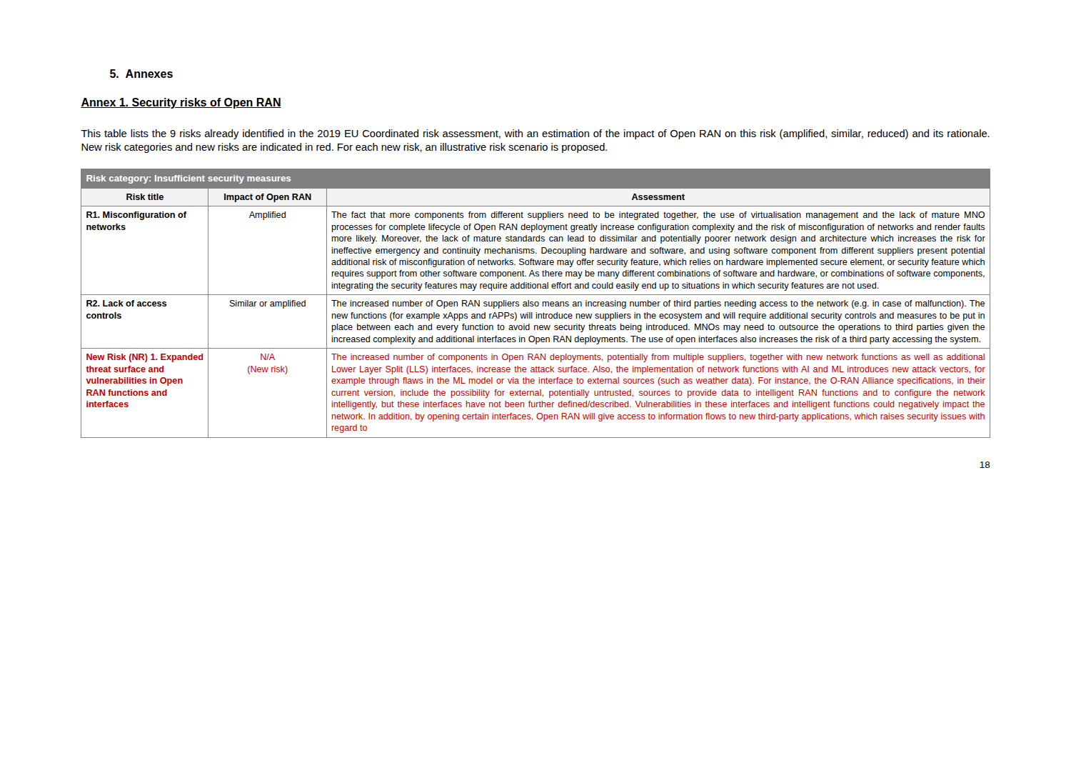5. Annexes
Annex 1. Security risks of Open RAN
This table lists the 9 risks already identified in the 2019 EU Coordinated risk assessment, with an estimation of the impact of Open RAN on this risk (amplified, similar, reduced) and its rationale. New risk categories and new risks are indicated in red. For each new risk, an illustrative risk scenario is proposed.
| Risk category: Insufficient security measures |
| --- |
| Risk title | Impact of Open RAN | Assessment |
| R1. Misconfiguration of networks | Amplified | The fact that more components from different suppliers need to be integrated together, the use of virtualisation management and the lack of mature MNO processes for complete lifecycle of Open RAN deployment greatly increase configuration complexity and the risk of misconfiguration of networks and render faults more likely. Moreover, the lack of mature standards can lead to dissimilar and potentially poorer network design and architecture which increases the risk for ineffective emergency and continuity mechanisms. Decoupling hardware and software, and using software component from different suppliers present potential additional risk of misconfiguration of networks. Software may offer security feature, which relies on hardware implemented secure element, or security feature which requires support from other software component. As there may be many different combinations of software and hardware, or combinations of software components, integrating the security features may require additional effort and could easily end up to situations in which security features are not used. |
| R2. Lack of access controls | Similar or amplified | The increased number of Open RAN suppliers also means an increasing number of third parties needing access to the network (e.g. in case of malfunction). The new functions (for example xApps and rAPPs) will introduce new suppliers in the ecosystem and will require additional security controls and measures to be put in place between each and every function to avoid new security threats being introduced. MNOs may need to outsource the operations to third parties given the increased complexity and additional interfaces in Open RAN deployments. The use of open interfaces also increases the risk of a third party accessing the system. |
| New Risk (NR) 1. Expanded threat surface and vulnerabilities in Open RAN functions and interfaces | N/A (New risk) | The increased number of components in Open RAN deployments, potentially from multiple suppliers, together with new network functions as well as additional Lower Layer Split (LLS) interfaces, increase the attack surface. Also, the implementation of network functions with AI and ML introduces new attack vectors, for example through flaws in the ML model or via the interface to external sources (such as weather data). For instance, the O-RAN Alliance specifications, in their current version, include the possibility for external, potentially untrusted, sources to provide data to intelligent RAN functions and to configure the network intelligently, but these interfaces have not been further defined/described. Vulnerabilities in these interfaces and intelligent functions could negatively impact the network. In addition, by opening certain interfaces, Open RAN will give access to information flows to new third-party applications, which raises security issues with regard to |
18